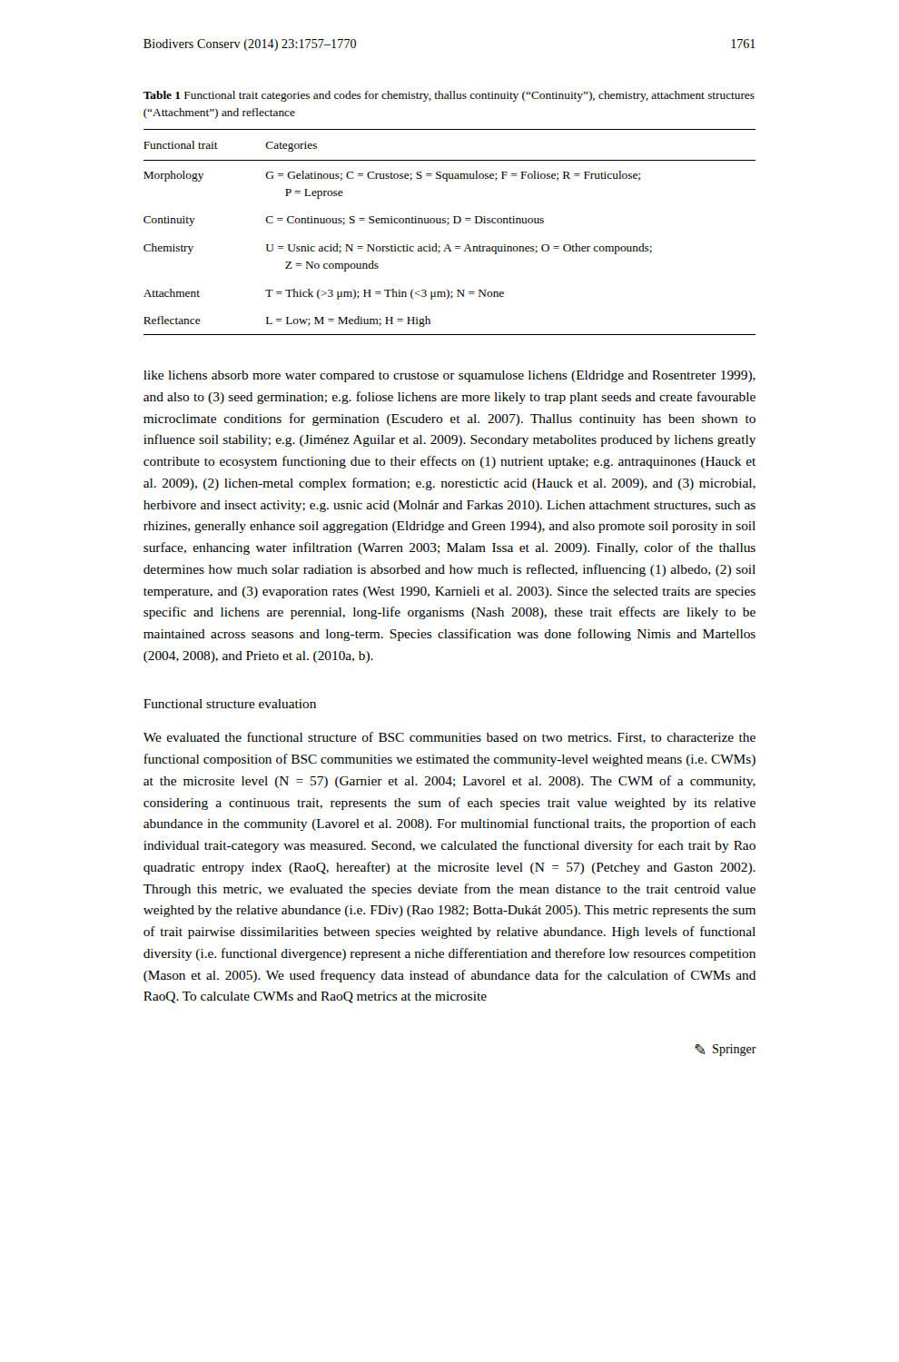Biodivers Conserv (2014) 23:1757–1770 1761
Table 1 Functional trait categories and codes for chemistry, thallus continuity (“Continuity”), chemistry, attachment structures (“Attachment”) and reflectance
| Functional trait | Categories |
| --- | --- |
| Morphology | G = Gelatinous; C = Crustose; S = Squamulose; F = Foliose; R = Fruticulose; P = Leprose |
| Continuity | C = Continuous; S = Semicontinuous; D = Discontinuous |
| Chemistry | U = Usnic acid; N = Norstictic acid; A = Antraquinones; O = Other compounds; Z = No compounds |
| Attachment | T = Thick (>3 μm); H = Thin (<3 μm); N = None |
| Reflectance | L = Low; M = Medium; H = High |
like lichens absorb more water compared to crustose or squamulose lichens (Eldridge and Rosentreter 1999), and also to (3) seed germination; e.g. foliose lichens are more likely to trap plant seeds and create favourable microclimate conditions for germination (Escudero et al. 2007). Thallus continuity has been shown to influence soil stability; e.g. (Jiménez Aguilar et al. 2009). Secondary metabolites produced by lichens greatly contribute to ecosystem functioning due to their effects on (1) nutrient uptake; e.g. antraquinones (Hauck et al. 2009), (2) lichen-metal complex formation; e.g. norestictic acid (Hauck et al. 2009), and (3) microbial, herbivore and insect activity; e.g. usnic acid (Molnár and Farkas 2010). Lichen attachment structures, such as rhizines, generally enhance soil aggregation (Eldridge and Green 1994), and also promote soil porosity in soil surface, enhancing water infiltration (Warren 2003; Malam Issa et al. 2009). Finally, color of the thallus determines how much solar radiation is absorbed and how much is reflected, influencing (1) albedo, (2) soil temperature, and (3) evaporation rates (West 1990, Karnieli et al. 2003). Since the selected traits are species specific and lichens are perennial, long-life organisms (Nash 2008), these trait effects are likely to be maintained across seasons and long-term. Species classification was done following Nimis and Martellos (2004, 2008), and Prieto et al. (2010a, b).
Functional structure evaluation
We evaluated the functional structure of BSC communities based on two metrics. First, to characterize the functional composition of BSC communities we estimated the community-level weighted means (i.e. CWMs) at the microsite level (N = 57) (Garnier et al. 2004; Lavorel et al. 2008). The CWM of a community, considering a continuous trait, represents the sum of each species trait value weighted by its relative abundance in the community (Lavorel et al. 2008). For multinomial functional traits, the proportion of each individual trait-category was measured. Second, we calculated the functional diversity for each trait by Rao quadratic entropy index (RaoQ, hereafter) at the microsite level (N = 57) (Petchey and Gaston 2002). Through this metric, we evaluated the species deviate from the mean distance to the trait centroid value weighted by the relative abundance (i.e. FDiv) (Rao 1982; Botta-Dukát 2005). This metric represents the sum of trait pairwise dissimilarities between species weighted by relative abundance. High levels of functional diversity (i.e. functional divergence) represent a niche differentiation and therefore low resources competition (Mason et al. 2005). We used frequency data instead of abundance data for the calculation of CWMs and RaoQ. To calculate CWMs and RaoQ metrics at the microsite
✎ Springer